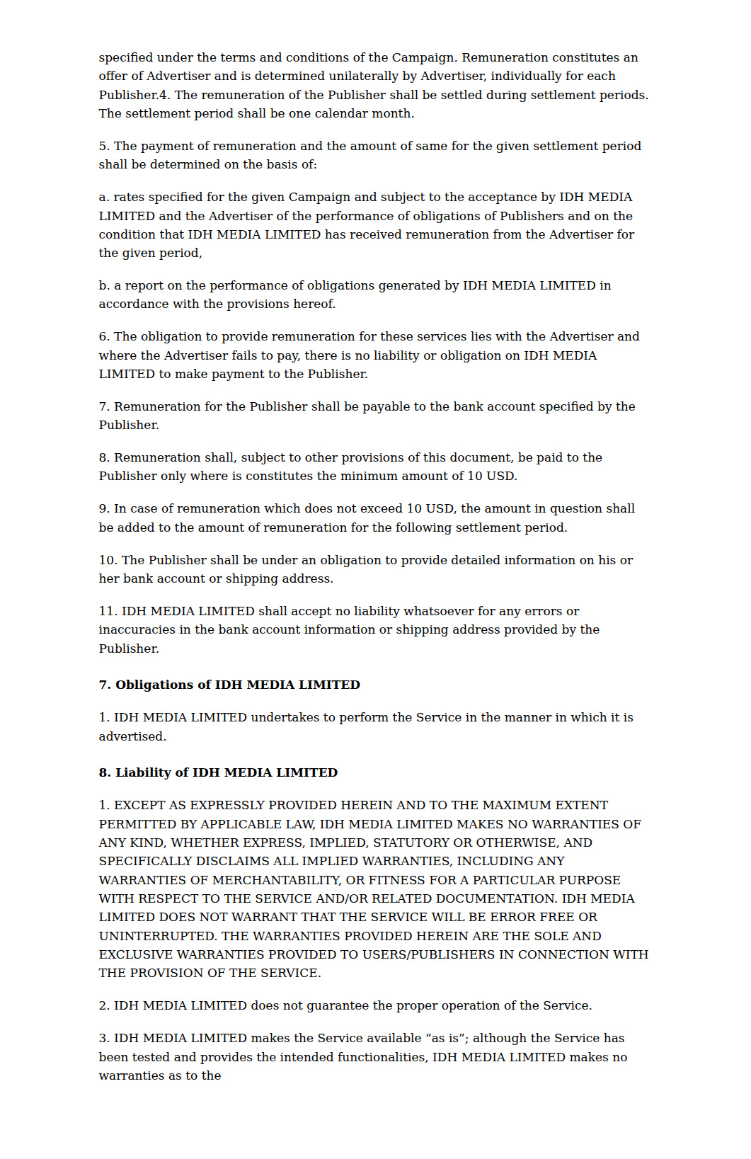specified under the terms and conditions of the Campaign. Remuneration constitutes an offer of Advertiser and is determined unilaterally by Advertiser, individually for each Publisher.4. The remuneration of the Publisher shall be settled during settlement periods. The settlement period shall be one calendar month.
5. The payment of remuneration and the amount of same for the given settlement period shall be determined on the basis of:
a. rates specified for the given Campaign and subject to the acceptance by IDH MEDIA LIMITED and the Advertiser of the performance of obligations of Publishers and on the condition that IDH MEDIA LIMITED has received remuneration from the Advertiser for the given period,
b. a report on the performance of obligations generated by IDH MEDIA LIMITED in accordance with the provisions hereof.
6. The obligation to provide remuneration for these services lies with the Advertiser and where the Advertiser fails to pay, there is no liability or obligation on IDH MEDIA LIMITED to make payment to the Publisher.
7. Remuneration for the Publisher shall be payable to the bank account specified by the Publisher.
8. Remuneration shall, subject to other provisions of this document, be paid to the Publisher only where is constitutes the minimum amount of 10 USD.
9. In case of remuneration which does not exceed 10 USD, the amount in question shall be added to the amount of remuneration for the following settlement period.
10. The Publisher shall be under an obligation to provide detailed information on his or her bank account or shipping address.
11. IDH MEDIA LIMITED shall accept no liability whatsoever for any errors or inaccuracies in the bank account information or shipping address provided by the Publisher.
7. Obligations of IDH MEDIA LIMITED
1. IDH MEDIA LIMITED undertakes to perform the Service in the manner in which it is advertised.
8. Liability of IDH MEDIA LIMITED
1. EXCEPT AS EXPRESSLY PROVIDED HEREIN AND TO THE MAXIMUM EXTENT PERMITTED BY APPLICABLE LAW, IDH MEDIA LIMITED MAKES NO WARRANTIES OF ANY KIND, WHETHER EXPRESS, IMPLIED, STATUTORY OR OTHERWISE, AND SPECIFICALLY DISCLAIMS ALL IMPLIED WARRANTIES, INCLUDING ANY WARRANTIES OF MERCHANTABILITY, OR FITNESS FOR A PARTICULAR PURPOSE WITH RESPECT TO THE SERVICE AND/OR RELATED DOCUMENTATION. IDH MEDIA LIMITED DOES NOT WARRANT THAT THE SERVICE WILL BE ERROR FREE OR UNINTERRUPTED. THE WARRANTIES PROVIDED HEREIN ARE THE SOLE AND EXCLUSIVE WARRANTIES PROVIDED TO USERS/PUBLISHERS IN CONNECTION WITH THE PROVISION OF THE SERVICE.
2. IDH MEDIA LIMITED does not guarantee the proper operation of the Service.
3. IDH MEDIA LIMITED makes the Service available “as is”; although the Service has been tested and provides the intended functionalities, IDH MEDIA LIMITED makes no warranties as to the